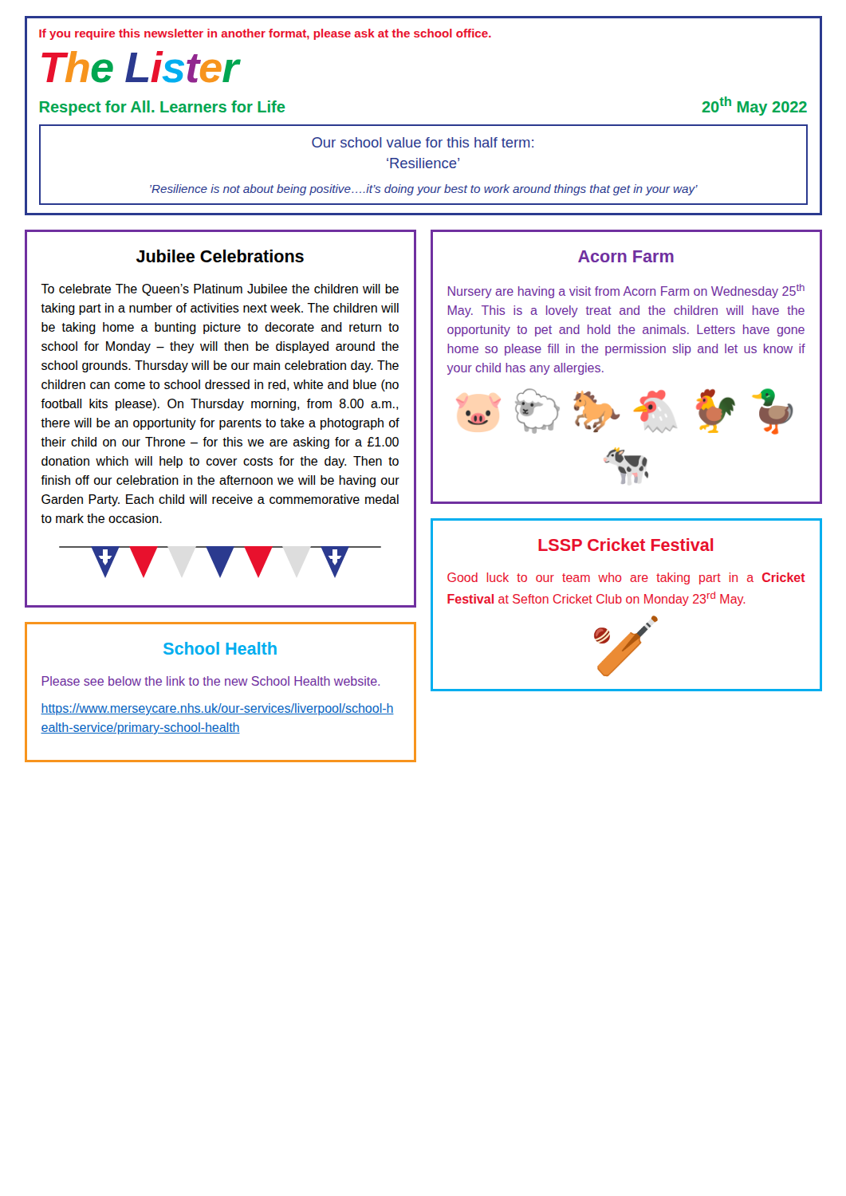If you require this newsletter in another format, please ask at the school office.
The Lister
Respect for All. Learners for Life 20th May 2022
Our school value for this half term:
‘Resilience’
’Resilience is not about being positive….it’s doing your best to work around things that get in your way’
Jubilee Celebrations
To celebrate The Queen’s Platinum Jubilee the children will be taking part in a number of activities next week. The children will be taking home a bunting picture to decorate and return to school for Monday – they will then be displayed around the school grounds. Thursday will be our main celebration day. The children can come to school dressed in red, white and blue (no football kits please). On Thursday morning, from 8.00 a.m., there will be an opportunity for parents to take a photograph of their child on our Throne – for this we are asking for a £1.00 donation which will help to cover costs for the day. Then to finish off our celebration in the afternoon we will be having our Garden Party. Each child will receive a commemorative medal to mark the occasion.
School Health
Please see below the link to the new School Health website.
https://www.merseycare.nhs.uk/our-services/liverpool/school-health-service/primary-school-health
Acorn Farm
Nursery are having a visit from Acorn Farm on Wednesday 25th May. This is a lovely treat and the children will have the opportunity to pet and hold the animals. Letters have gone home so please fill in the permission slip and let us know if your child has any allergies.
🐷 🐑 🐎 🐔 🐓 🦆 🐄
LSSP Cricket Festival
Good luck to our team who are taking part in a Cricket Festival at Sefton Cricket Club on Monday 23rd May.
🏏